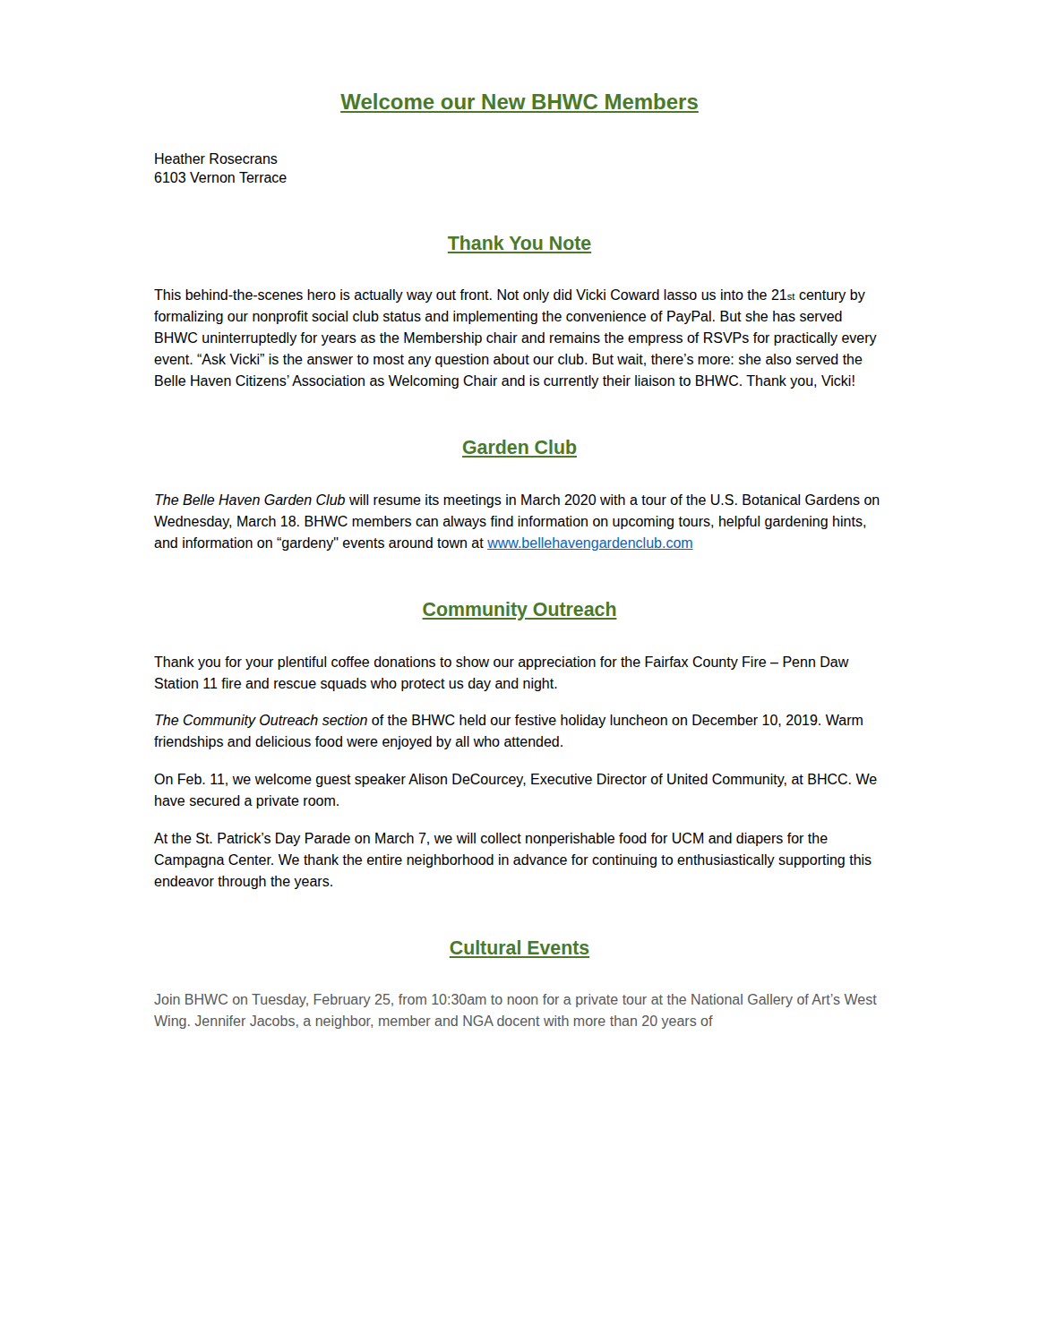Welcome our New BHWC Members
Heather Rosecrans
6103 Vernon Terrace
Thank You Note
This behind-the-scenes hero is actually way out front. Not only did Vicki Coward lasso us into the 21st century by formalizing our nonprofit social club status and implementing the convenience of PayPal. But she has served BHWC uninterruptedly for years as the Membership chair and remains the empress of RSVPs for practically every event. “Ask Vicki” is the answer to most any question about our club. But wait, there’s more: she also served the Belle Haven Citizens’ Association as Welcoming Chair and is currently their liaison to BHWC. Thank you, Vicki!
Garden Club
The Belle Haven Garden Club will resume its meetings in March 2020 with a tour of the U.S. Botanical Gardens on Wednesday, March 18. BHWC members can always find information on upcoming tours, helpful gardening hints, and information on “gardeny" events around town at www.bellehavengardenclub.com
Community Outreach
Thank you for your plentiful coffee donations to show our appreciation for the Fairfax County Fire – Penn Daw Station 11 fire and rescue squads who protect us day and night.
The Community Outreach section of the BHWC held our festive holiday luncheon on December 10, 2019. Warm friendships and delicious food were enjoyed by all who attended.
On Feb. 11, we welcome guest speaker Alison DeCourcey, Executive Director of United Community, at BHCC. We have secured a private room.
At the St. Patrick’s Day Parade on March 7, we will collect nonperishable food for UCM and diapers for the Campagna Center. We thank the entire neighborhood in advance for continuing to enthusiastically supporting this endeavor through the years.
Cultural Events
Join BHWC on Tuesday, February 25, from 10:30am to noon for a private tour at the National Gallery of Art’s West Wing. Jennifer Jacobs, a neighbor, member and NGA docent with more than 20 years of